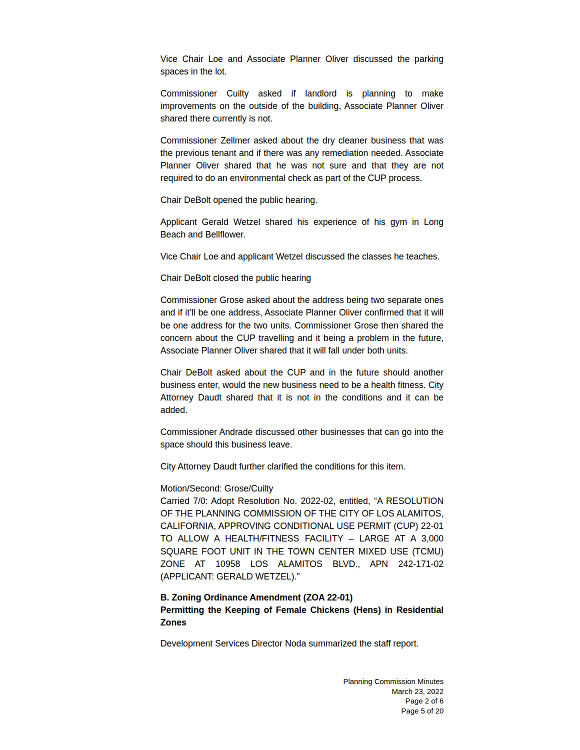Vice Chair Loe and Associate Planner Oliver discussed the parking spaces in the lot.
Commissioner Cuilty asked if landlord is planning to make improvements on the outside of the building, Associate Planner Oliver shared there currently is not.
Commissioner Zellmer asked about the dry cleaner business that was the previous tenant and if there was any remediation needed. Associate Planner Oliver shared that he was not sure and that they are not required to do an environmental check as part of the CUP process.
Chair DeBolt opened the public hearing.
Applicant Gerald Wetzel shared his experience of his gym in Long Beach and Bellflower.
Vice Chair Loe and applicant Wetzel discussed the classes he teaches.
Chair DeBolt closed the public hearing
Commissioner Grose asked about the address being two separate ones and if it’ll be one address, Associate Planner Oliver confirmed that it will be one address for the two units. Commissioner Grose then shared the concern about the CUP travelling and it being a problem in the future, Associate Planner Oliver shared that it will fall under both units.
Chair DeBolt asked about the CUP and in the future should another business enter, would the new business need to be a health fitness. City Attorney Daudt shared that it is not in the conditions and it can be added.
Commissioner Andrade discussed other businesses that can go into the space should this business leave.
City Attorney Daudt further clarified the conditions for this item.
Motion/Second: Grose/Cuilty
Carried 7/0: Adopt Resolution No. 2022-02, entitled, “A RESOLUTION OF THE PLANNING COMMISSION OF THE CITY OF LOS ALAMITOS, CALIFORNIA, APPROVING CONDITIONAL USE PERMIT (CUP) 22-01 TO ALLOW A HEALTH/FITNESS FACILITY – LARGE AT A 3,000 SQUARE FOOT UNIT IN THE TOWN CENTER MIXED USE (TCMU) ZONE AT 10958 LOS ALAMITOS BLVD., APN 242-171-02 (APPLICANT: GERALD WETZEL).”
B. Zoning Ordinance Amendment (ZOA 22-01)
Permitting the Keeping of Female Chickens (Hens) in Residential Zones
Development Services Director Noda summarized the staff report.
Planning Commission Minutes
March 23, 2022
Page 2 of 6
Page 5 of 20